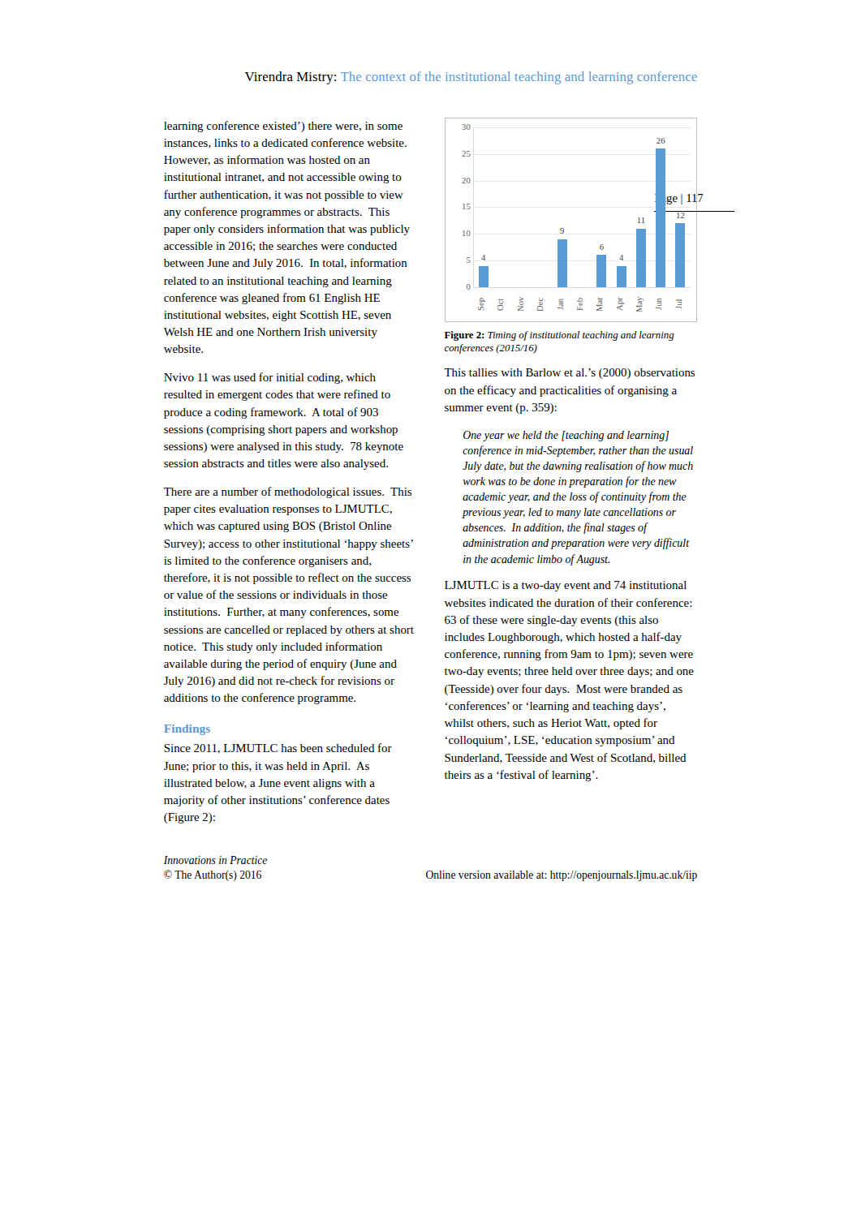Virendra Mistry: The context of the institutional teaching and learning conference
Page | 117
learning conference existed’) there were, in some instances, links to a dedicated conference website. However, as information was hosted on an institutional intranet, and not accessible owing to further authentication, it was not possible to view any conference programmes or abstracts. This paper only considers information that was publicly accessible in 2016; the searches were conducted between June and July 2016. In total, information related to an institutional teaching and learning conference was gleaned from 61 English HE institutional websites, eight Scottish HE, seven Welsh HE and one Northern Irish university website.
Nvivo 11 was used for initial coding, which resulted in emergent codes that were refined to produce a coding framework. A total of 903 sessions (comprising short papers and workshop sessions) were analysed in this study. 78 keynote session abstracts and titles were also analysed.
There are a number of methodological issues. This paper cites evaluation responses to LJMUTLC, which was captured using BOS (Bristol Online Survey); access to other institutional ‘happy sheets’ is limited to the conference organisers and, therefore, it is not possible to reflect on the success or value of the sessions or individuals in those institutions. Further, at many conferences, some sessions are cancelled or replaced by others at short notice. This study only included information available during the period of enquiry (June and July 2016) and did not re-check for revisions or additions to the conference programme.
Findings
Since 2011, LJMUTLC has been scheduled for June; prior to this, it was held in April. As illustrated below, a June event aligns with a majority of other institutions’ conference dates (Figure 2):
30
25
20
15
10
5
0
4
9
6
4
11
26
12
Sep
Oct
Nov
Dec
Jan
Feb
Mar
Apr
May
Jun
Jul
Figure 2: Timing of institutional teaching and learning conferences (2015/16)
This tallies with Barlow et al.’s (2000) observations on the efficacy and practicalities of organising a summer event (p. 359):
One year we held the [teaching and learning] conference in mid-September, rather than the usual July date, but the dawning realisation of how much work was to be done in preparation for the new academic year, and the loss of continuity from the previous year, led to many late cancellations or absences. In addition, the final stages of administration and preparation were very difficult in the academic limbo of August.
LJMUTLC is a two-day event and 74 institutional websites indicated the duration of their conference: 63 of these were single-day events (this also includes Loughborough, which hosted a half-day conference, running from 9am to 1pm); seven were two-day events; three held over three days; and one (Teesside) over four days. Most were branded as ‘conferences’ or ‘learning and teaching days’, whilst others, such as Heriot Watt, opted for ‘colloquium’, LSE, ‘education symposium’ and Sunderland, Teesside and West of Scotland, billed theirs as a ‘festival of learning’.
Innovations in Practice
© The Author(s) 2016
Online version available at: http://openjournals.ljmu.ac.uk/iip